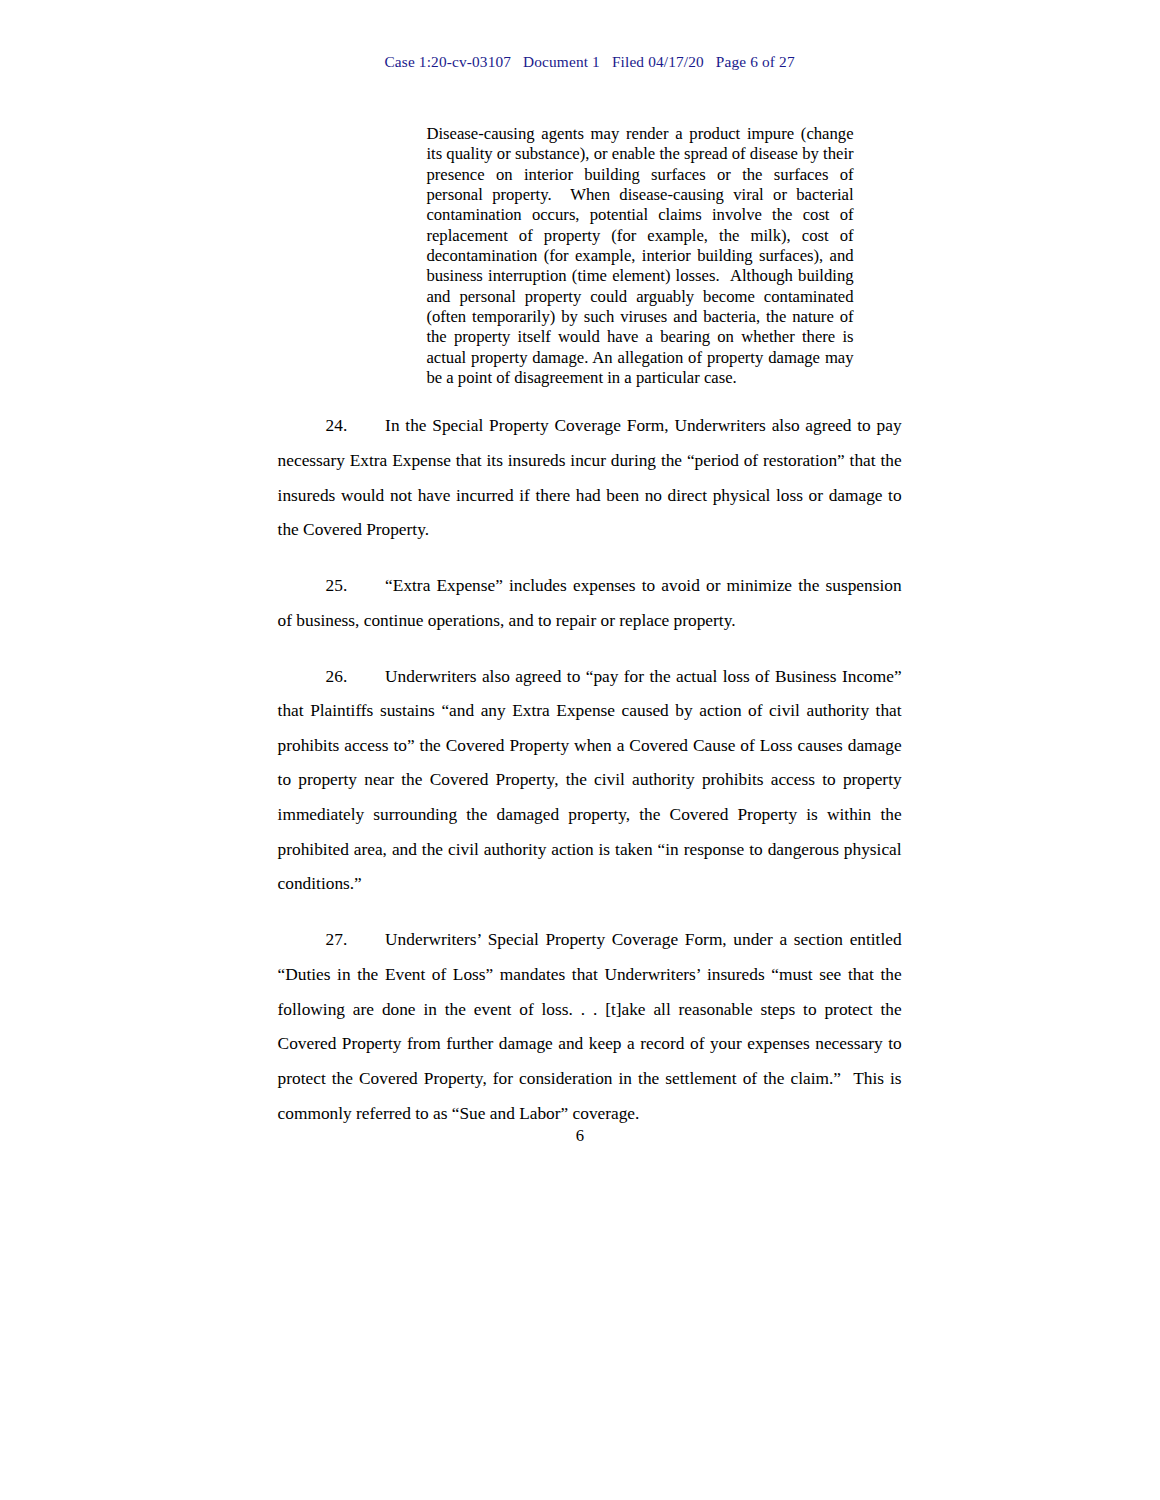Case 1:20-cv-03107 Document 1 Filed 04/17/20 Page 6 of 27
Disease-causing agents may render a product impure (change its quality or substance), or enable the spread of disease by their presence on interior building surfaces or the surfaces of personal property. When disease-causing viral or bacterial contamination occurs, potential claims involve the cost of replacement of property (for example, the milk), cost of decontamination (for example, interior building surfaces), and business interruption (time element) losses. Although building and personal property could arguably become contaminated (often temporarily) by such viruses and bacteria, the nature of the property itself would have a bearing on whether there is actual property damage. An allegation of property damage may be a point of disagreement in a particular case.
24. In the Special Property Coverage Form, Underwriters also agreed to pay necessary Extra Expense that its insureds incur during the “period of restoration” that the insureds would not have incurred if there had been no direct physical loss or damage to the Covered Property.
25.“Extra Expense” includes expenses to avoid or minimize the suspension of business, continue operations, and to repair or replace property.
26. Underwriters also agreed to “pay for the actual loss of Business Income” that Plaintiffs sustains “and any Extra Expense caused by action of civil authority that prohibits access to” the Covered Property when a Covered Cause of Loss causes damage to property near the Covered Property, the civil authority prohibits access to property immediately surrounding the damaged property, the Covered Property is within the prohibited area, and the civil authority action is taken “in response to dangerous physical conditions.”
27. Underwriters’ Special Property Coverage Form, under a section entitled “Duties in the Event of Loss” mandates that Underwriters’ insureds “must see that the following are done in the event of loss. . . [t]ake all reasonable steps to protect the Covered Property from further damage and keep a record of your expenses necessary to protect the Covered Property, for consideration in the settlement of the claim.” This is commonly referred to as “Sue and Labor” coverage.
6